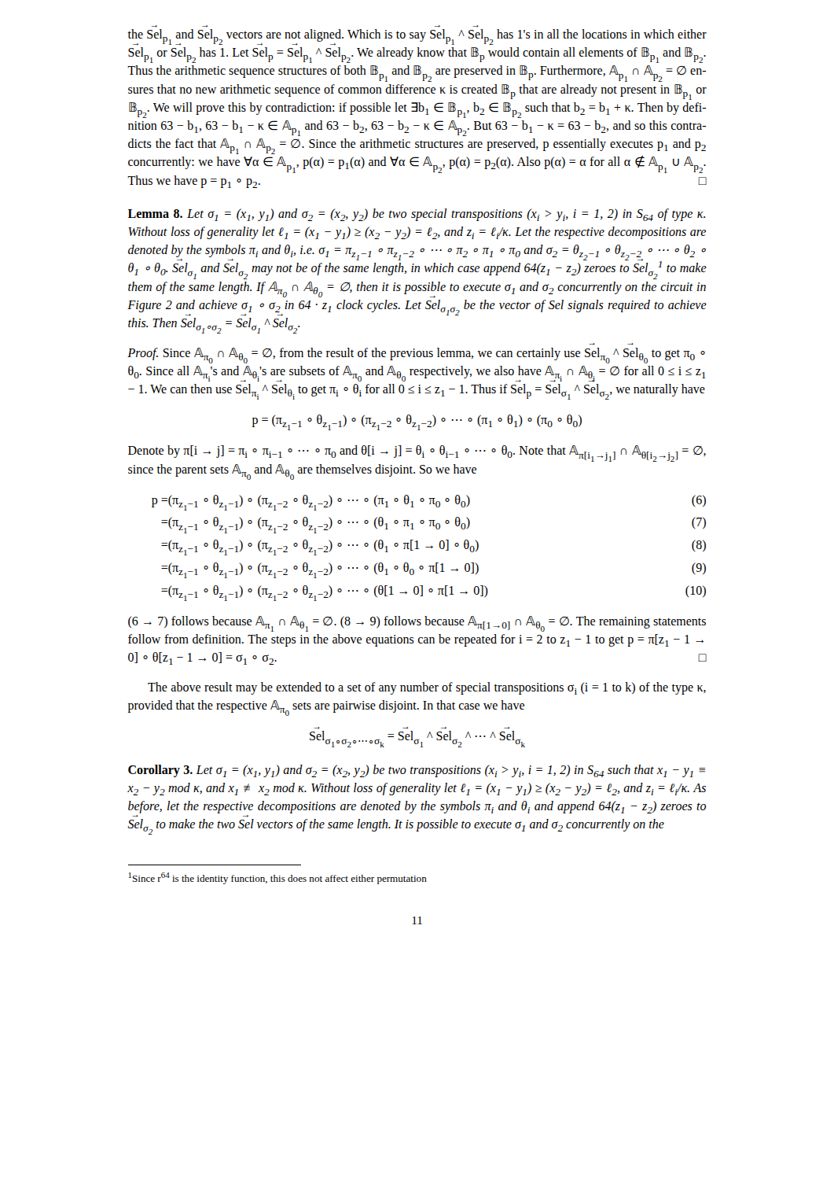the Selp1 and Selp2 vectors are not aligned. Which is to say Selp1 ^ Selp2 has 1's in all the locations in which either Selp1 or Selp2 has 1. Let Selp = Selp1 ^ Selp2. We already know that 𝔹p would contain all elements of 𝔹p1 and 𝔹p2. Thus the arithmetic sequence structures of both 𝔹p1 and 𝔹p2 are preserved in 𝔹p. Furthermore, 𝔸p1 ∩ 𝔸p2 = ∅ ensures that no new arithmetic sequence of common difference κ is created 𝔹p that are already not present in 𝔹p1 or 𝔹p2. We will prove this by contradiction: if possible let ∃b1 ∈ 𝔹p1, b2 ∈ 𝔹p2 such that b2 = b1 + κ. Then by definition 63 − b1, 63 − b1 − κ ∈ 𝔸p1 and 63 − b2, 63 − b2 − κ ∈ 𝔸p2. But 63 − b1 − κ = 63 − b2, and so this contradicts the fact that 𝔸p1 ∩ 𝔸p2 = ∅. Since the arithmetic structures are preserved, p essentially executes p1 and p2 concurrently: we have ∀α ∈ 𝔸p1, p(α) = p1(α) and ∀α ∈ 𝔸p2, p(α) = p2(α). Also p(α) = α for all α ∉ 𝔸p1 ∪ 𝔸p2. Thus we have p = p1 ∘ p2. □
Lemma 8. Let σ1 = (x1, y1) and σ2 = (x2, y2) be two special transpositions (xi > yi, i = 1, 2) in S64 of type κ. Without loss of generality let ℓ1 = (x1 − y1) ≥ (x2 − y2) = ℓ2, and zi = ℓi/κ. Let the respective decompositions are denoted by the symbols πi and θi, i.e. σ1 = πz1−1 ∘ πz1−2 ∘ ⋯ ∘ π2 ∘ π1 ∘ π0 and σ2 = θz2−1 ∘ θz2−2 ∘ ⋯ ∘ θ2 ∘ θ1 ∘ θ0. Selσ1 and Selσ2 may not be of the same length, in which case append 64(z1 − z2) zeroes to Selσ21 to make them of the same length. If 𝔸π0 ∩ 𝔸θ0 = ∅, then it is possible to execute σ1 and σ2 concurrently on the circuit in Figure 2 and achieve σ1 ∘ σ2 in 64 · z1 clock cycles. Let Selσ1σ2 be the vector of Sel signals required to achieve this. Then Selσ1∘σ2 = Selσ1 ^ Selσ2.
Proof. Since 𝔸π0 ∩ 𝔸θ0 = ∅, from the result of the previous lemma, we can certainly use Selπ0 ^ Selθ0 to get π0 ∘ θ0. Since all 𝔸πi's and 𝔸θi's are subsets of 𝔸π0 and 𝔸θ0 respectively, we also have 𝔸πi ∩ 𝔸θi = ∅ for all 0 ≤ i ≤ z1 − 1. We can then use Selπi ^ Selθi to get πi ∘ θi for all 0 ≤ i ≤ z1 − 1. Thus if Selp = Selσ1 ^ Selσ2, we naturally have
p = (πz1−1 ∘ θz1−1) ∘ (πz1−2 ∘ θz1−2) ∘ ⋯ ∘ (π1 ∘ θ1) ∘ (π0 ∘ θ0)
Denote by π[i → j] = πi ∘ πi−1 ∘ ⋯ ∘ π0 and θ[i → j] = θi ∘ θi−1 ∘ ⋯ ∘ θ0. Note that 𝔸π[i1→j1] ∩ 𝔸θ[i2→j2] = ∅, since the parent sets 𝔸π0 and 𝔸θ0 are themselves disjoint. So we have
p = (πz1−1 ∘ θz1−1) ∘ (πz1−2 ∘ θz1−2) ∘ ⋯ ∘ (π1 ∘ θ1 ∘ π0 ∘ θ0) (6)
= (πz1−1 ∘ θz1−1) ∘ (πz1−2 ∘ θz1−2) ∘ ⋯ ∘ (θ1 ∘ π1 ∘ π0 ∘ θ0) (7)
= (πz1−1 ∘ θz1−1) ∘ (πz1−2 ∘ θz1−2) ∘ ⋯ ∘ (θ1 ∘ π[1 → 0] ∘ θ0) (8)
= (πz1−1 ∘ θz1−1) ∘ (πz1−2 ∘ θz1−2) ∘ ⋯ ∘ (θ1 ∘ θ0 ∘ π[1 → 0]) (9)
= (πz1−1 ∘ θz1−1) ∘ (πz1−2 ∘ θz1−2) ∘ ⋯ ∘ (θ[1 → 0] ∘ π[1 → 0]) (10)
(6 → 7) follows because 𝔸π1 ∩ 𝔸θ1 = ∅. (8 → 9) follows because 𝔸π[1→0] ∩ 𝔸θ0 = ∅. The remaining statements follow from definition. The steps in the above equations can be repeated for i = 2 to z1 − 1 to get p = π[z1 − 1 → 0] ∘ θ[z1 − 1 → 0] = σ1 ∘ σ2. □
The above result may be extended to a set of any number of special transpositions σi (i = 1 to k) of the type κ, provided that the respective 𝔸π0 sets are pairwise disjoint. In that case we have
Selσ1∘σ2∘⋯∘σk = Selσ1 ^ Selσ2 ^ ⋯ ^ Selσk
Corollary 3. Let σ1 = (x1, y1) and σ2 = (x2, y2) be two transpositions (xi > yi, i = 1, 2) in S64 such that x1 − y1 ≡ x2 − y2 mod κ, and x1 ≢ x2 mod κ. Without loss of generality let ℓ1 = (x1 − y1) ≥ (x2 − y2) = ℓ2, and zi = ℓi/κ. As before, let the respective decompositions are denoted by the symbols πi and θi and append 64(z1 − z2) zeroes to Selσ2 to make the two Sel vectors of the same length. It is possible to execute σ1 and σ2 concurrently on the
1Since r64 is the identity function, this does not affect either permutation
11